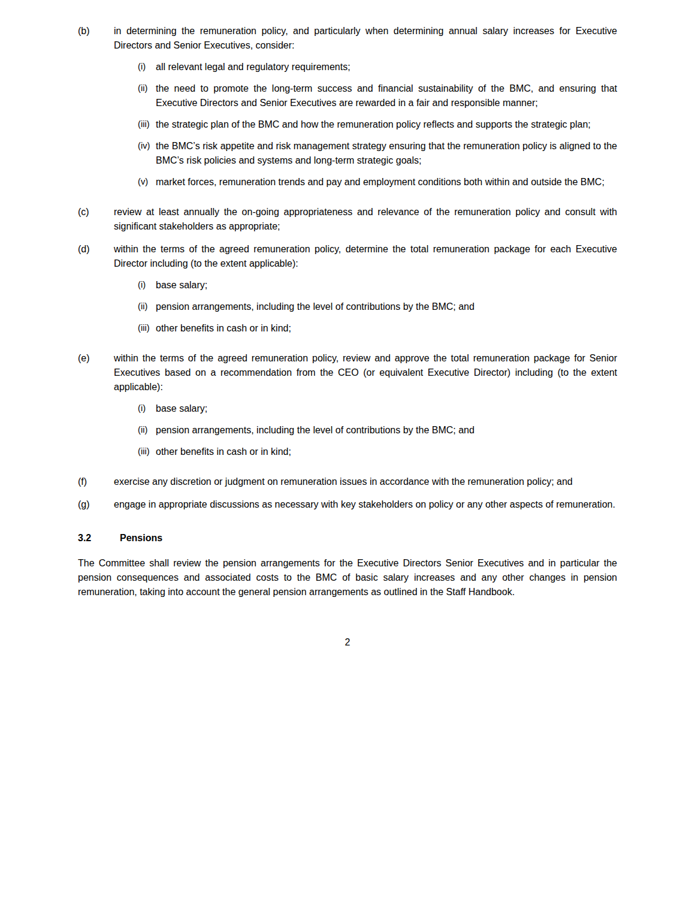(b)
in determining the remuneration policy, and particularly when determining annual salary increases for Executive Directors and Senior Executives, consider:
(i)
all relevant legal and regulatory requirements;
(ii)
the need to promote the long-term success and financial sustainability of the BMC, and ensuring that Executive Directors and Senior Executives are rewarded in a fair and responsible manner;
(iii)
the strategic plan of the BMC and how the remuneration policy reflects and supports the strategic plan;
(iv)
the BMC’s risk appetite and risk management strategy ensuring that the remuneration policy is aligned to the BMC’s risk policies and systems and long-term strategic goals;
(v)
market forces, remuneration trends and pay and employment conditions both within and outside the BMC;
(c)
review at least annually the on-going appropriateness and relevance of the remuneration policy and consult with significant stakeholders as appropriate;
(d)
within the terms of the agreed remuneration policy, determine the total remuneration package for each Executive Director including (to the extent applicable):
(i)
base salary;
(ii)
pension arrangements, including the level of contributions by the BMC; and
(iii)
other benefits in cash or in kind;
(e)
within the terms of the agreed remuneration policy, review and approve the total remuneration package for Senior Executives based on a recommendation from the CEO (or equivalent Executive Director) including (to the extent applicable):
(i)
base salary;
(ii)
pension arrangements, including the level of contributions by the BMC; and
(iii)
other benefits in cash or in kind;
(f)
exercise any discretion or judgment on remuneration issues in accordance with the remuneration policy; and
(g)
engage in appropriate discussions as necessary with key stakeholders on policy or any other aspects of remuneration.
3.2
Pensions
The Committee shall review the pension arrangements for the Executive Directors Senior Executives and in particular the pension consequences and associated costs to the BMC of basic salary increases and any other changes in pension remuneration, taking into account the general pension arrangements as outlined in the Staff Handbook.
2